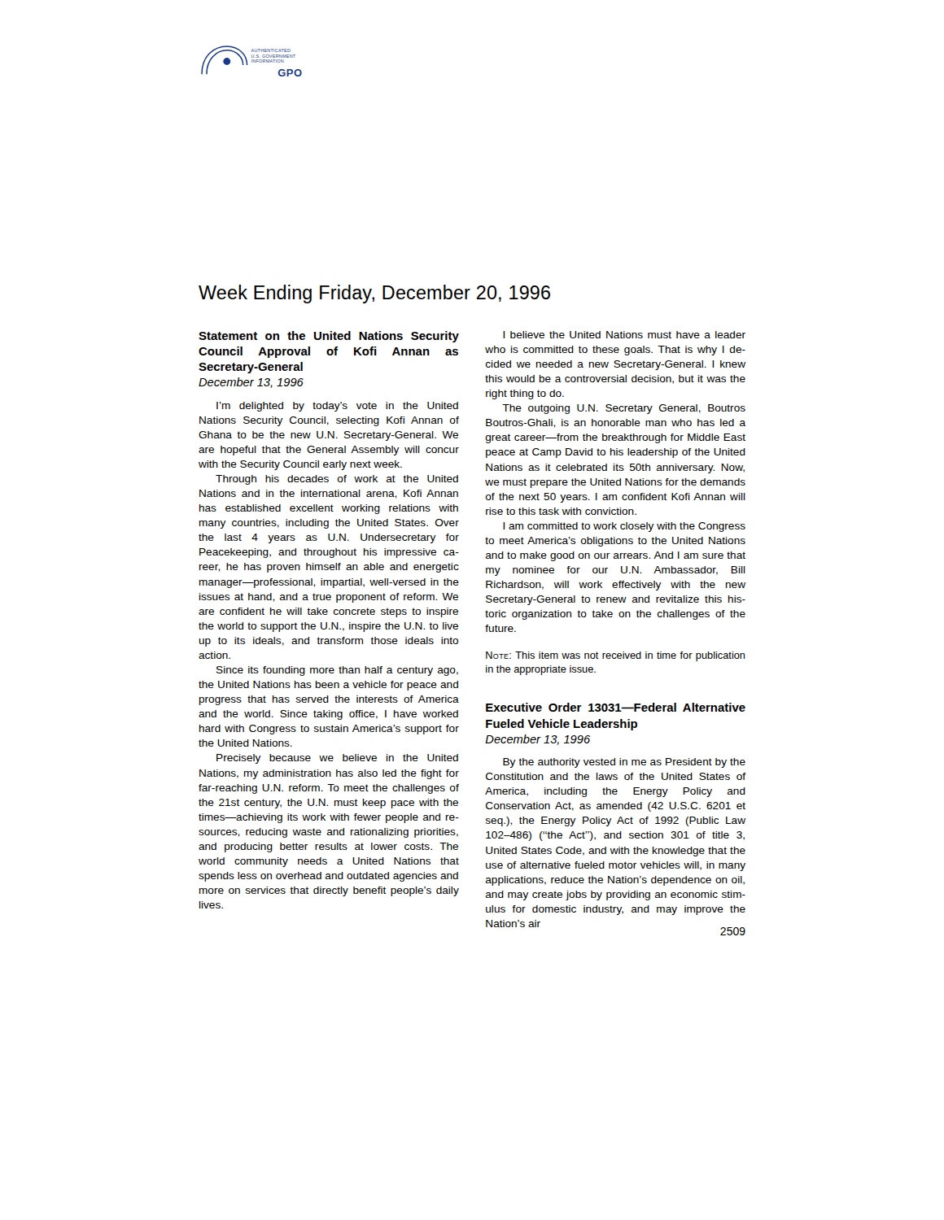Week Ending Friday, December 20, 1996
Statement on the United Nations Security Council Approval of Kofi Annan as Secretary-General
December 13, 1996
I’m delighted by today’s vote in the United Nations Security Council, selecting Kofi Annan of Ghana to be the new U.N. Secretary-General. We are hopeful that the General Assembly will concur with the Security Council early next week.
Through his decades of work at the United Nations and in the international arena, Kofi Annan has established excellent working relations with many countries, including the United States. Over the last 4 years as U.N. Undersecretary for Peacekeeping, and throughout his impressive career, he has proven himself an able and energetic manager—professional, impartial, well-versed in the issues at hand, and a true proponent of reform. We are confident he will take concrete steps to inspire the world to support the U.N., inspire the U.N. to live up to its ideals, and transform those ideals into action.
Since its founding more than half a century ago, the United Nations has been a vehicle for peace and progress that has served the interests of America and the world. Since taking office, I have worked hard with Congress to sustain America’s support for the United Nations.
Precisely because we believe in the United Nations, my administration has also led the fight for far-reaching U.N. reform. To meet the challenges of the 21st century, the U.N. must keep pace with the times—achieving its work with fewer people and resources, reducing waste and rationalizing priorities, and producing better results at lower costs. The world community needs a United Nations that spends less on overhead and outdated agencies and more on services that directly benefit people’s daily lives.
I believe the United Nations must have a leader who is committed to these goals. That is why I decided we needed a new Secretary-General. I knew this would be a controversial decision, but it was the right thing to do.
The outgoing U.N. Secretary General, Boutros Boutros-Ghali, is an honorable man who has led a great career—from the breakthrough for Middle East peace at Camp David to his leadership of the United Nations as it celebrated its 50th anniversary. Now, we must prepare the United Nations for the demands of the next 50 years. I am confident Kofi Annan will rise to this task with conviction.
I am committed to work closely with the Congress to meet America’s obligations to the United Nations and to make good on our arrears. And I am sure that my nominee for our U.N. Ambassador, Bill Richardson, will work effectively with the new Secretary-General to renew and revitalize this historic organization to take on the challenges of the future.
Note: This item was not received in time for publication in the appropriate issue.
Executive Order 13031—Federal Alternative Fueled Vehicle Leadership
December 13, 1996
By the authority vested in me as President by the Constitution and the laws of the United States of America, including the Energy Policy and Conservation Act, as amended (42 U.S.C. 6201 et seq.), the Energy Policy Act of 1992 (Public Law 102–486) (‘‘the Act’’), and section 301 of title 3, United States Code, and with the knowledge that the use of alternative fueled motor vehicles will, in many applications, reduce the Nation’s dependence on oil, and may create jobs by providing an economic stimulus for domestic industry, and may improve the Nation’s air
2509